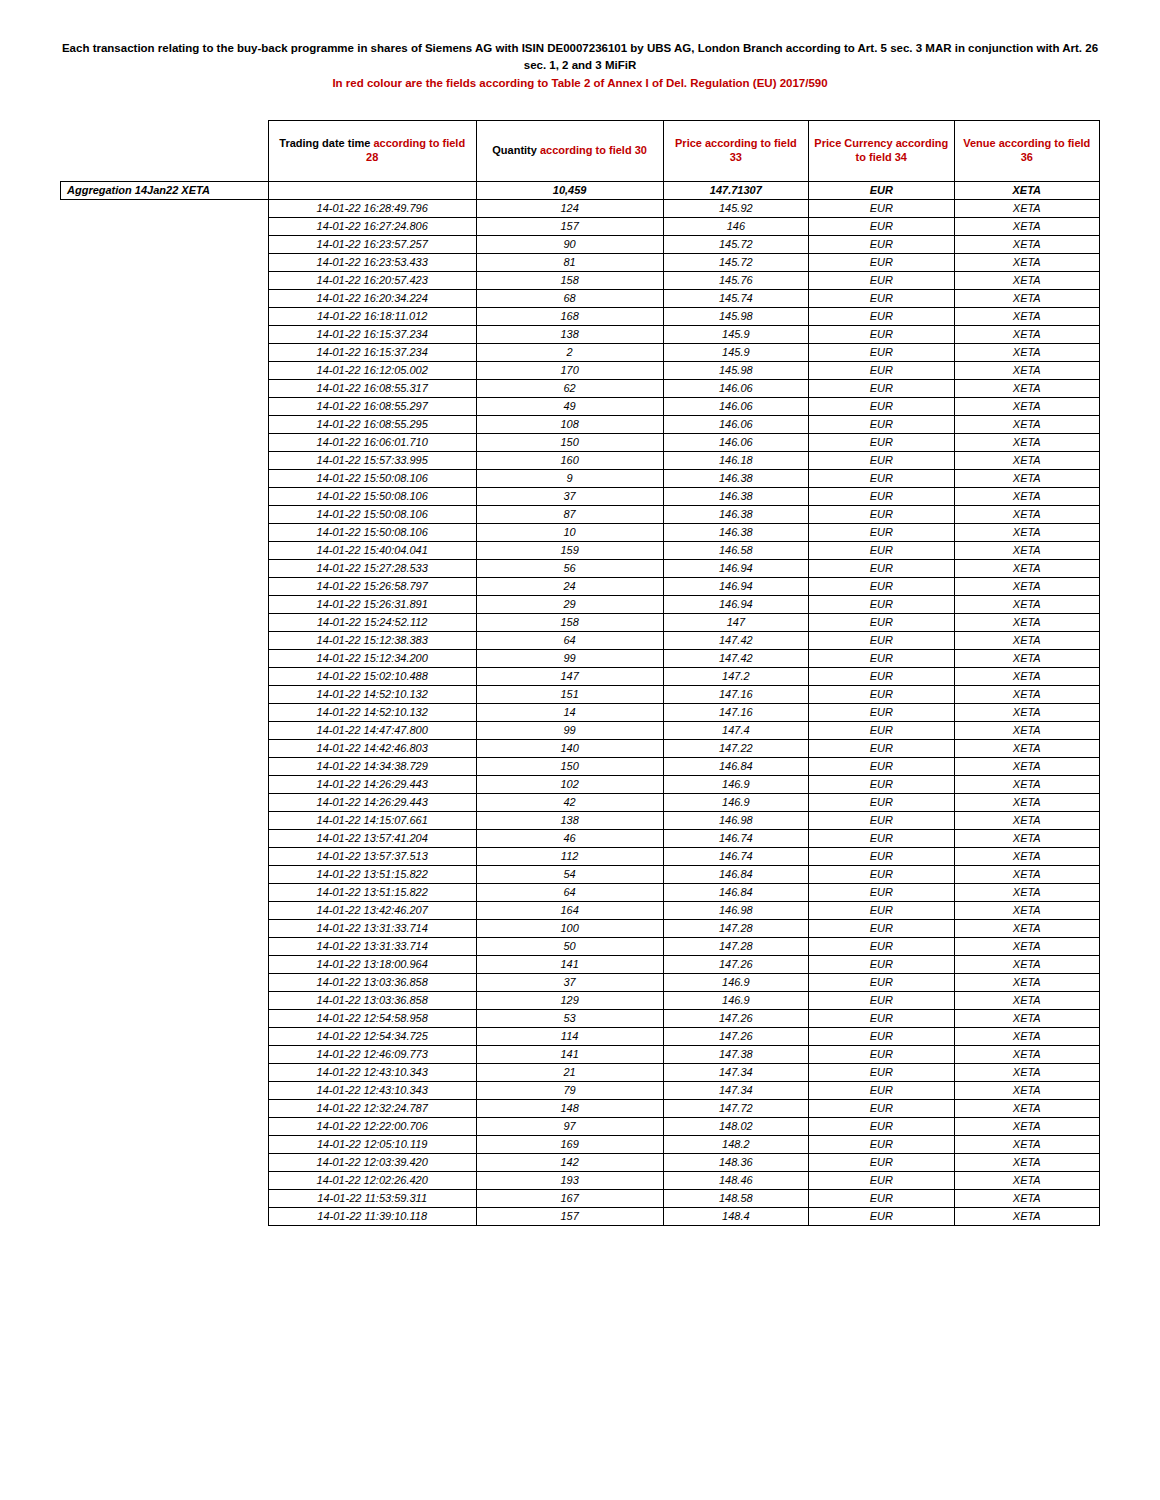Each transaction relating to the buy-back programme in shares of Siemens AG with ISIN DE0007236101 by UBS AG, London Branch according to Art. 5 sec. 3 MAR in conjunction with Art. 26 sec. 1, 2 and 3 MiFiR
In red colour are the fields according to Table 2 of Annex I of Del. Regulation (EU) 2017/590
| | Trading date time according to field 28 | Quantity according to field 30 | Price according to field 33 | Price Currency according to field 34 | Venue according to field 36 |
| --- | --- | --- | --- | --- | --- |
| Aggregation 14Jan22 XETA | | 10,459 | 147.71307 | EUR | XETA |
| | 14-01-22 16:28:49.796 | 124 | 145.92 | EUR | XETA |
| | 14-01-22 16:27:24.806 | 157 | 146 | EUR | XETA |
| | 14-01-22 16:23:57.257 | 90 | 145.72 | EUR | XETA |
| | 14-01-22 16:23:53.433 | 81 | 145.72 | EUR | XETA |
| | 14-01-22 16:20:57.423 | 158 | 145.76 | EUR | XETA |
| | 14-01-22 16:20:34.224 | 68 | 145.74 | EUR | XETA |
| | 14-01-22 16:18:11.012 | 168 | 145.98 | EUR | XETA |
| | 14-01-22 16:15:37.234 | 138 | 145.9 | EUR | XETA |
| | 14-01-22 16:15:37.234 | 2 | 145.9 | EUR | XETA |
| | 14-01-22 16:12:05.002 | 170 | 145.98 | EUR | XETA |
| | 14-01-22 16:08:55.317 | 62 | 146.06 | EUR | XETA |
| | 14-01-22 16:08:55.297 | 49 | 146.06 | EUR | XETA |
| | 14-01-22 16:08:55.295 | 108 | 146.06 | EUR | XETA |
| | 14-01-22 16:06:01.710 | 150 | 146.06 | EUR | XETA |
| | 14-01-22 15:57:33.995 | 160 | 146.18 | EUR | XETA |
| | 14-01-22 15:50:08.106 | 9 | 146.38 | EUR | XETA |
| | 14-01-22 15:50:08.106 | 37 | 146.38 | EUR | XETA |
| | 14-01-22 15:50:08.106 | 87 | 146.38 | EUR | XETA |
| | 14-01-22 15:50:08.106 | 10 | 146.38 | EUR | XETA |
| | 14-01-22 15:40:04.041 | 159 | 146.58 | EUR | XETA |
| | 14-01-22 15:27:28.533 | 56 | 146.94 | EUR | XETA |
| | 14-01-22 15:26:58.797 | 24 | 146.94 | EUR | XETA |
| | 14-01-22 15:26:31.891 | 29 | 146.94 | EUR | XETA |
| | 14-01-22 15:24:52.112 | 158 | 147 | EUR | XETA |
| | 14-01-22 15:12:38.383 | 64 | 147.42 | EUR | XETA |
| | 14-01-22 15:12:34.200 | 99 | 147.42 | EUR | XETA |
| | 14-01-22 15:02:10.488 | 147 | 147.2 | EUR | XETA |
| | 14-01-22 14:52:10.132 | 151 | 147.16 | EUR | XETA |
| | 14-01-22 14:52:10.132 | 14 | 147.16 | EUR | XETA |
| | 14-01-22 14:47:47.800 | 99 | 147.4 | EUR | XETA |
| | 14-01-22 14:42:46.803 | 140 | 147.22 | EUR | XETA |
| | 14-01-22 14:34:38.729 | 150 | 146.84 | EUR | XETA |
| | 14-01-22 14:26:29.443 | 102 | 146.9 | EUR | XETA |
| | 14-01-22 14:26:29.443 | 42 | 146.9 | EUR | XETA |
| | 14-01-22 14:15:07.661 | 138 | 146.98 | EUR | XETA |
| | 14-01-22 13:57:41.204 | 46 | 146.74 | EUR | XETA |
| | 14-01-22 13:57:37.513 | 112 | 146.74 | EUR | XETA |
| | 14-01-22 13:51:15.822 | 54 | 146.84 | EUR | XETA |
| | 14-01-22 13:51:15.822 | 64 | 146.84 | EUR | XETA |
| | 14-01-22 13:42:46.207 | 164 | 146.98 | EUR | XETA |
| | 14-01-22 13:31:33.714 | 100 | 147.28 | EUR | XETA |
| | 14-01-22 13:31:33.714 | 50 | 147.28 | EUR | XETA |
| | 14-01-22 13:18:00.964 | 141 | 147.26 | EUR | XETA |
| | 14-01-22 13:03:36.858 | 37 | 146.9 | EUR | XETA |
| | 14-01-22 13:03:36.858 | 129 | 146.9 | EUR | XETA |
| | 14-01-22 12:54:58.958 | 53 | 147.26 | EUR | XETA |
| | 14-01-22 12:54:34.725 | 114 | 147.26 | EUR | XETA |
| | 14-01-22 12:46:09.773 | 141 | 147.38 | EUR | XETA |
| | 14-01-22 12:43:10.343 | 21 | 147.34 | EUR | XETA |
| | 14-01-22 12:43:10.343 | 79 | 147.34 | EUR | XETA |
| | 14-01-22 12:32:24.787 | 148 | 147.72 | EUR | XETA |
| | 14-01-22 12:22:00.706 | 97 | 148.02 | EUR | XETA |
| | 14-01-22 12:05:10.119 | 169 | 148.2 | EUR | XETA |
| | 14-01-22 12:03:39.420 | 142 | 148.36 | EUR | XETA |
| | 14-01-22 12:02:26.420 | 193 | 148.46 | EUR | XETA |
| | 14-01-22 11:53:59.311 | 167 | 148.58 | EUR | XETA |
| | 14-01-22 11:39:10.118 | 157 | 148.4 | EUR | XETA |